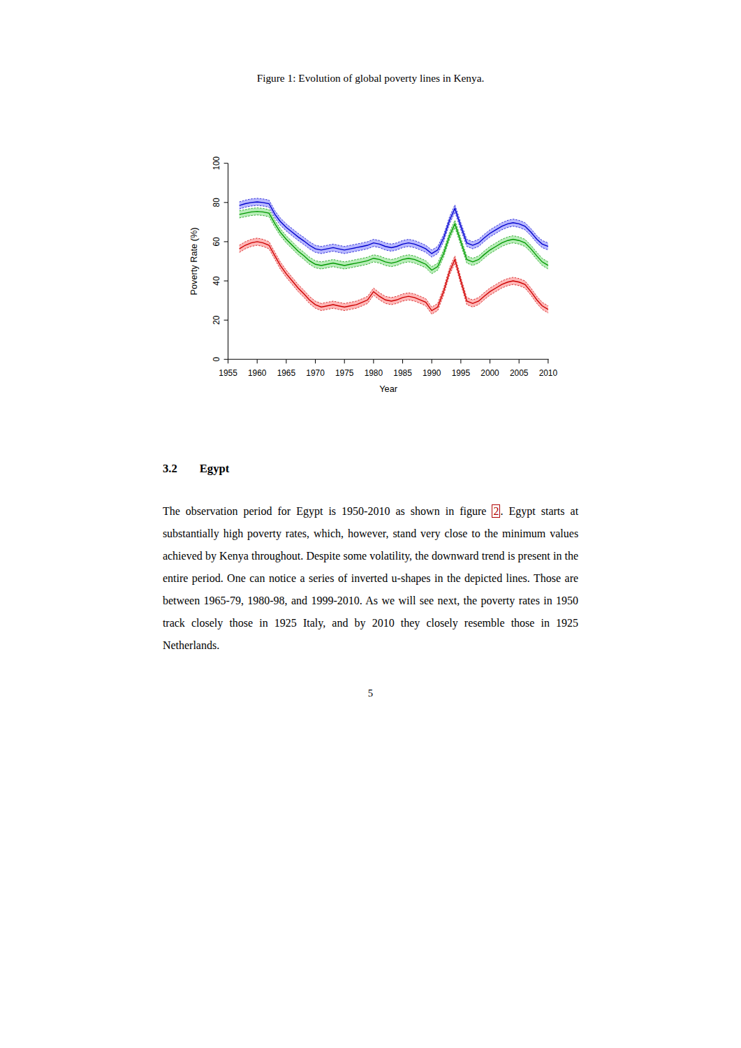Figure 1: Evolution of global poverty lines in Kenya.
0 20 40 60 80 100 Poverty Rate (%) 1955 1960 1965 1970 1975 1980 1985 1990 1995 2000 2005 2010 Year
3.2 Egypt
The observation period for Egypt is 1950-2010 as shown in figure 2. Egypt starts at substantially high poverty rates, which, however, stand very close to the minimum values achieved by Kenya throughout. Despite some volatility, the downward trend is present in the entire period. One can notice a series of inverted u-shapes in the depicted lines. Those are between 1965-79, 1980-98, and 1999-2010. As we will see next, the poverty rates in 1950 track closely those in 1925 Italy, and by 2010 they closely resemble those in 1925 Netherlands.
5